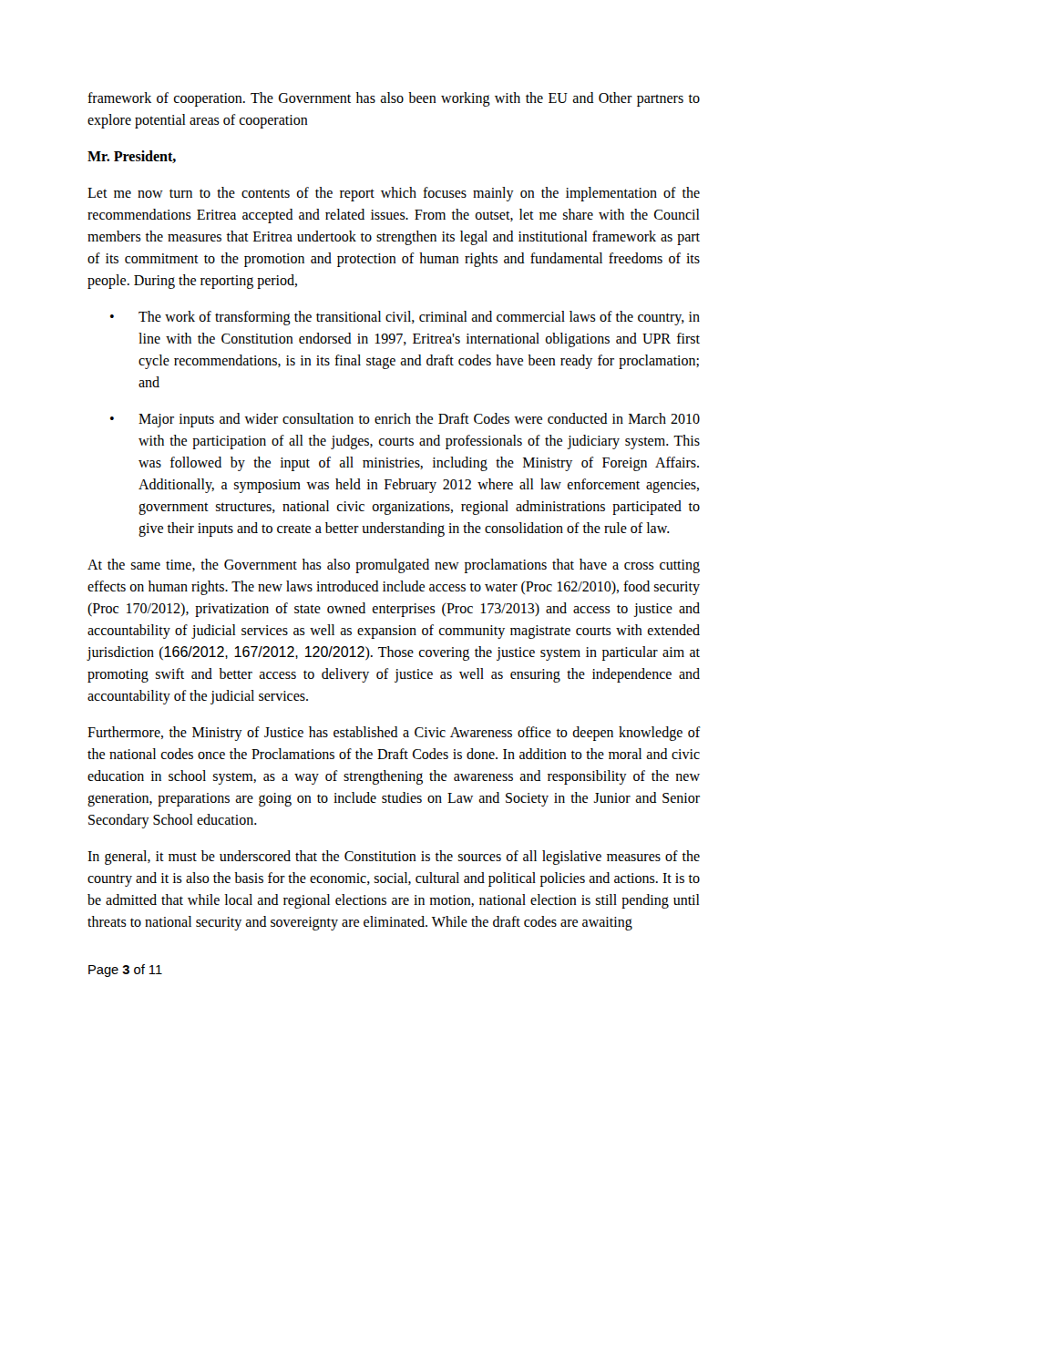framework of cooperation. The Government has also been working with the EU and Other partners to explore potential areas of cooperation
Mr. President,
Let me now turn to the contents of the report which focuses mainly on the implementation of the recommendations Eritrea accepted and related issues. From the outset, let me share with the Council members the measures that Eritrea undertook to strengthen its legal and institutional framework as part of its commitment to the promotion and protection of human rights and fundamental freedoms of its people. During the reporting period,
The work of transforming the transitional civil, criminal and commercial laws of the country, in line with the Constitution endorsed in 1997, Eritrea's international obligations and UPR first cycle recommendations, is in its final stage and draft codes have been ready for proclamation; and
Major inputs and wider consultation to enrich the Draft Codes were conducted in March 2010 with the participation of all the judges, courts and professionals of the judiciary system. This was followed by the input of all ministries, including the Ministry of Foreign Affairs. Additionally, a symposium was held in February 2012 where all law enforcement agencies, government structures, national civic organizations, regional administrations participated to give their inputs and to create a better understanding in the consolidation of the rule of law.
At the same time, the Government has also promulgated new proclamations that have a cross cutting effects on human rights. The new laws introduced include access to water (Proc 162/2010), food security (Proc 170/2012), privatization of state owned enterprises (Proc 173/2013) and access to justice and accountability of judicial services as well as expansion of community magistrate courts with extended jurisdiction (166/2012, 167/2012, 120/2012). Those covering the justice system in particular aim at promoting swift and better access to delivery of justice as well as ensuring the independence and accountability of the judicial services.
Furthermore, the Ministry of Justice has established a Civic Awareness office to deepen knowledge of the national codes once the Proclamations of the Draft Codes is done. In addition to the moral and civic education in school system, as a way of strengthening the awareness and responsibility of the new generation, preparations are going on to include studies on Law and Society in the Junior and Senior Secondary School education.
In general, it must be underscored that the Constitution is the sources of all legislative measures of the country and it is also the basis for the economic, social, cultural and political policies and actions. It is to be admitted that while local and regional elections are in motion, national election is still pending until threats to national security and sovereignty are eliminated. While the draft codes are awaiting
Page 3 of 11